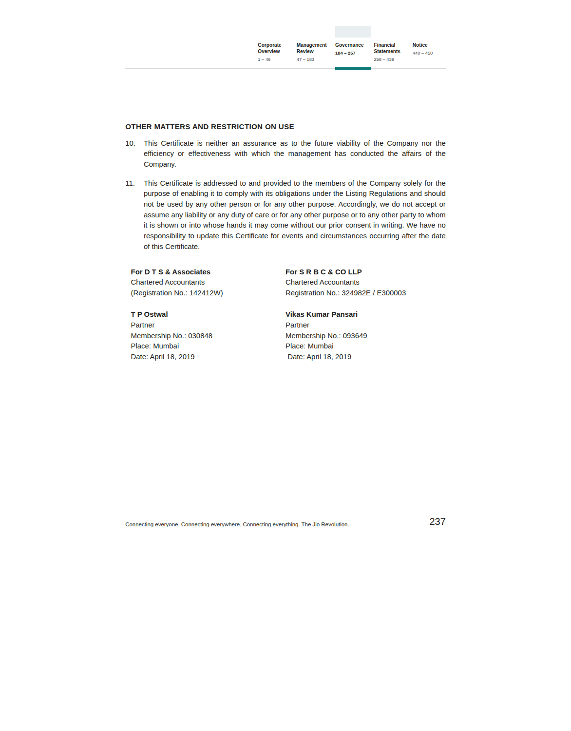Corporate
Overview
1 – 46
Management
Review
47 – 183
Governance
184 – 257
Financial
Statements
258 – 439
Notice
440 – 450
Other Matters and Restriction on Use
10. This Certificate is neither an assurance as to the future viability of the Company nor the efficiency or effectiveness with which the management has conducted the affairs of the Company.
11. This Certificate is addressed to and provided to the members of the Company solely for the purpose of enabling it to comply with its obligations under the Listing Regulations and should not be used by any other person or for any other purpose. Accordingly, we do not accept or assume any liability or any duty of care or for any other purpose or to any other party to whom it is shown or into whose hands it may come without our prior consent in writing. We have no responsibility to update this Certificate for events and circumstances occurring after the date of this Certificate.
For D T S & Associates
Chartered Accountants
(Registration No.: 142412W)
T P Ostwal
Partner
Membership No.: 030848
Place: Mumbai
Date: April 18, 2019
For S R B C & CO LLP
Chartered Accountants
Registration No.: 324982E / E300003
Vikas Kumar Pansari
Partner
Membership No.: 093649
Place: Mumbai
Date: April 18, 2019
Connecting everyone. Connecting everywhere. Connecting everything. The Jio Revolution.
237